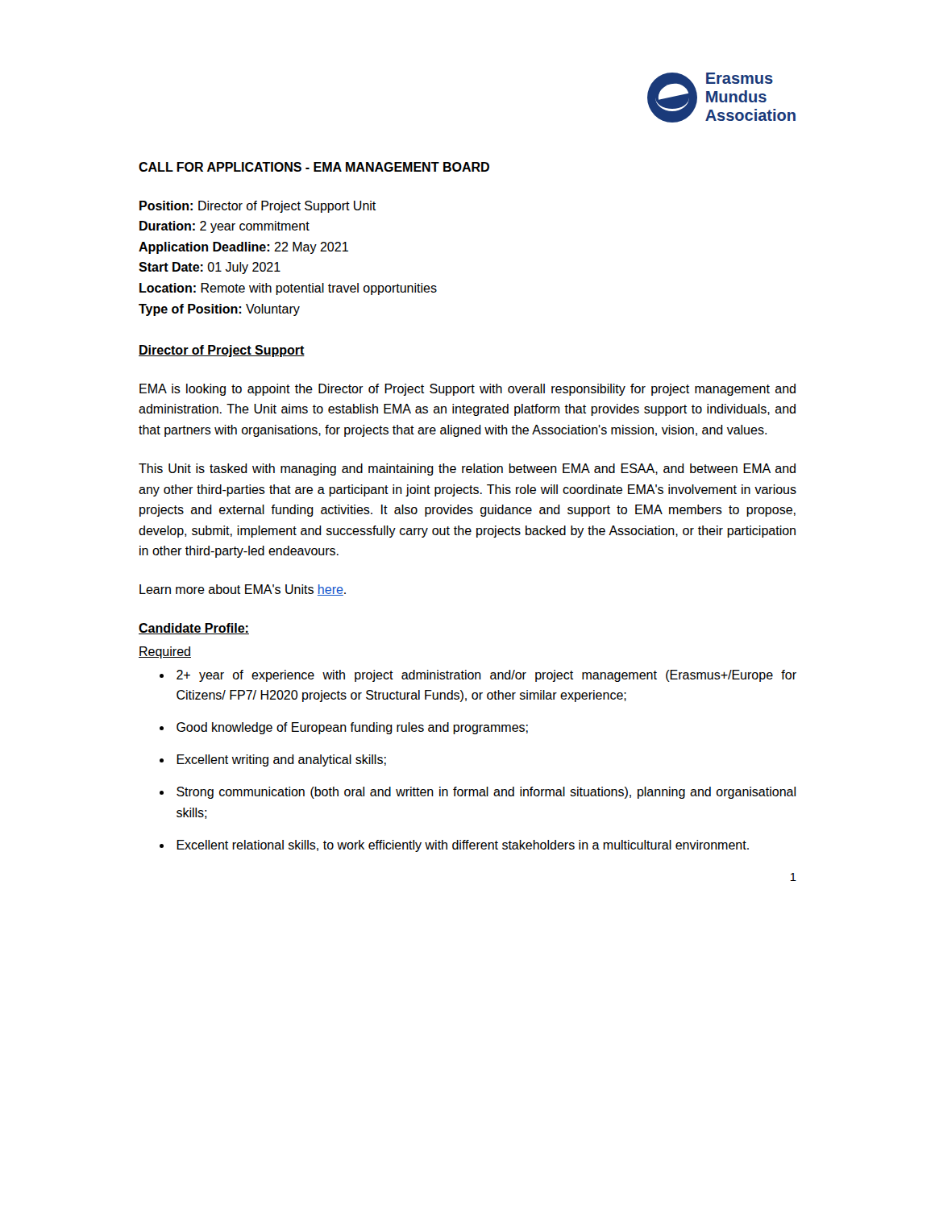Erasmus
Mundus
Association
CALL FOR APPLICATIONS - EMA MANAGEMENT BOARD
Position: Director of Project Support Unit
Duration: 2 year commitment
Application Deadline: 22 May 2021
Start Date: 01 July 2021
Location: Remote with potential travel opportunities
Type of Position: Voluntary
Director of Project Support
EMA is looking to appoint the Director of Project Support with overall responsibility for project management and administration. The Unit aims to establish EMA as an integrated platform that provides support to individuals, and that partners with organisations, for projects that are aligned with the Association's mission, vision, and values.
This Unit is tasked with managing and maintaining the relation between EMA and ESAA, and between EMA and any other third-parties that are a participant in joint projects. This role will coordinate EMA's involvement in various projects and external funding activities. It also provides guidance and support to EMA members to propose, develop, submit, implement and successfully carry out the projects backed by the Association, or their participation in other third-party-led endeavours.
Learn more about EMA's Units here.
Candidate Profile:
Required
2+ year of experience with project administration and/or project management (Erasmus+/Europe for Citizens/ FP7/ H2020 projects or Structural Funds), or other similar experience;
Good knowledge of European funding rules and programmes;
Excellent writing and analytical skills;
Strong communication (both oral and written in formal and informal situations), planning and organisational skills;
Excellent relational skills, to work efficiently with different stakeholders in a multicultural environment.
1